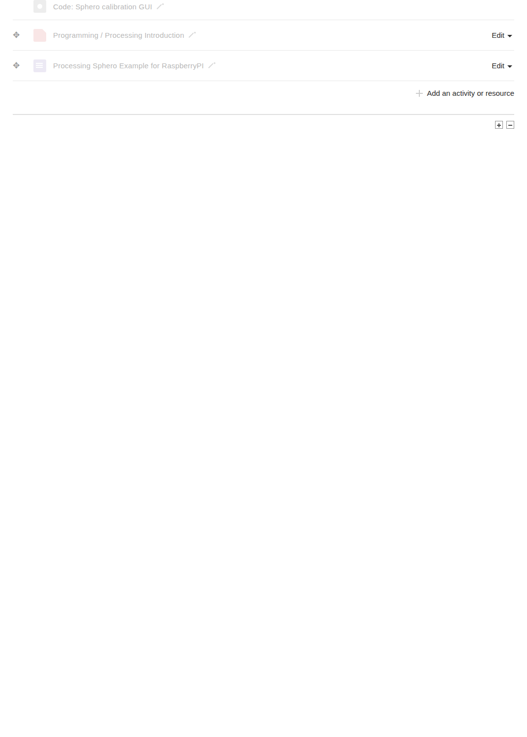Code: Sphero calibration GUI
✥
Programming / Processing Introduction
Edit
✥
Processing Sphero Example for RaspberryPI
Edit
Add an activity or resource